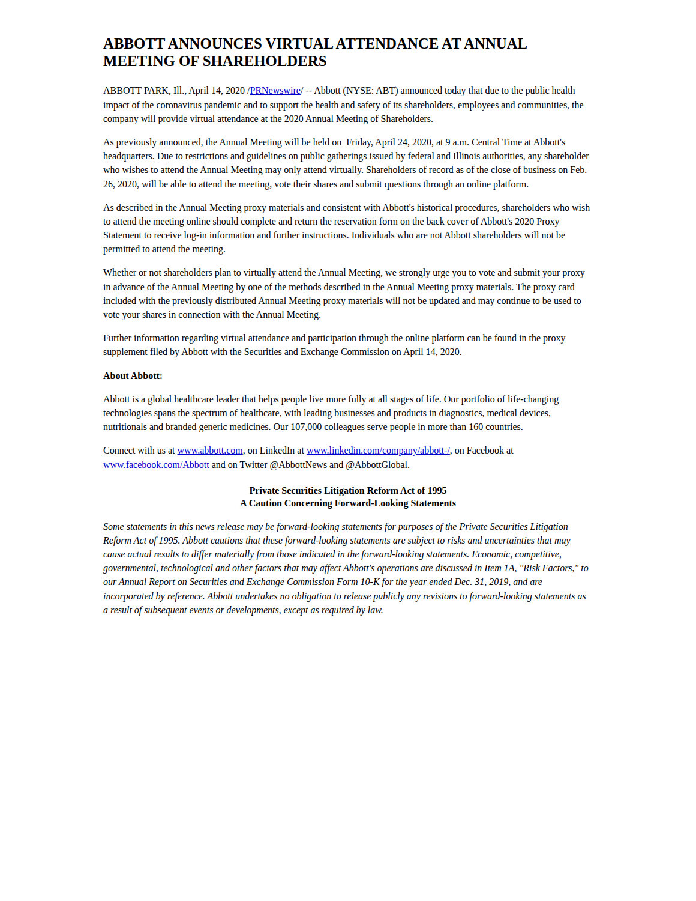Abbott Announces Virtual Attendance at Annual Meeting of Shareholders
ABBOTT PARK, Ill., April 14, 2020 /PRNewswire/ -- Abbott (NYSE: ABT) announced today that due to the public health impact of the coronavirus pandemic and to support the health and safety of its shareholders, employees and communities, the company will provide virtual attendance at the 2020 Annual Meeting of Shareholders.
As previously announced, the Annual Meeting will be held on Friday, April 24, 2020, at 9 a.m. Central Time at Abbott's headquarters. Due to restrictions and guidelines on public gatherings issued by federal and Illinois authorities, any shareholder who wishes to attend the Annual Meeting may only attend virtually. Shareholders of record as of the close of business on Feb. 26, 2020, will be able to attend the meeting, vote their shares and submit questions through an online platform.
As described in the Annual Meeting proxy materials and consistent with Abbott's historical procedures, shareholders who wish to attend the meeting online should complete and return the reservation form on the back cover of Abbott's 2020 Proxy Statement to receive log-in information and further instructions. Individuals who are not Abbott shareholders will not be permitted to attend the meeting.
Whether or not shareholders plan to virtually attend the Annual Meeting, we strongly urge you to vote and submit your proxy in advance of the Annual Meeting by one of the methods described in the Annual Meeting proxy materials. The proxy card included with the previously distributed Annual Meeting proxy materials will not be updated and may continue to be used to vote your shares in connection with the Annual Meeting.
Further information regarding virtual attendance and participation through the online platform can be found in the proxy supplement filed by Abbott with the Securities and Exchange Commission on April 14, 2020.
About Abbott:
Abbott is a global healthcare leader that helps people live more fully at all stages of life. Our portfolio of life-changing technologies spans the spectrum of healthcare, with leading businesses and products in diagnostics, medical devices, nutritionals and branded generic medicines. Our 107,000 colleagues serve people in more than 160 countries.
Connect with us at www.abbott.com, on LinkedIn at www.linkedin.com/company/abbott-/, on Facebook at www.facebook.com/Abbott and on Twitter @AbbottNews and @AbbottGlobal.
Private Securities Litigation Reform Act of 1995
A Caution Concerning Forward-Looking Statements
Some statements in this news release may be forward-looking statements for purposes of the Private Securities Litigation Reform Act of 1995. Abbott cautions that these forward-looking statements are subject to risks and uncertainties that may cause actual results to differ materially from those indicated in the forward-looking statements. Economic, competitive, governmental, technological and other factors that may affect Abbott's operations are discussed in Item 1A, "Risk Factors," to our Annual Report on Securities and Exchange Commission Form 10-K for the year ended Dec. 31, 2019, and are incorporated by reference. Abbott undertakes no obligation to release publicly any revisions to forward-looking statements as a result of subsequent events or developments, except as required by law.